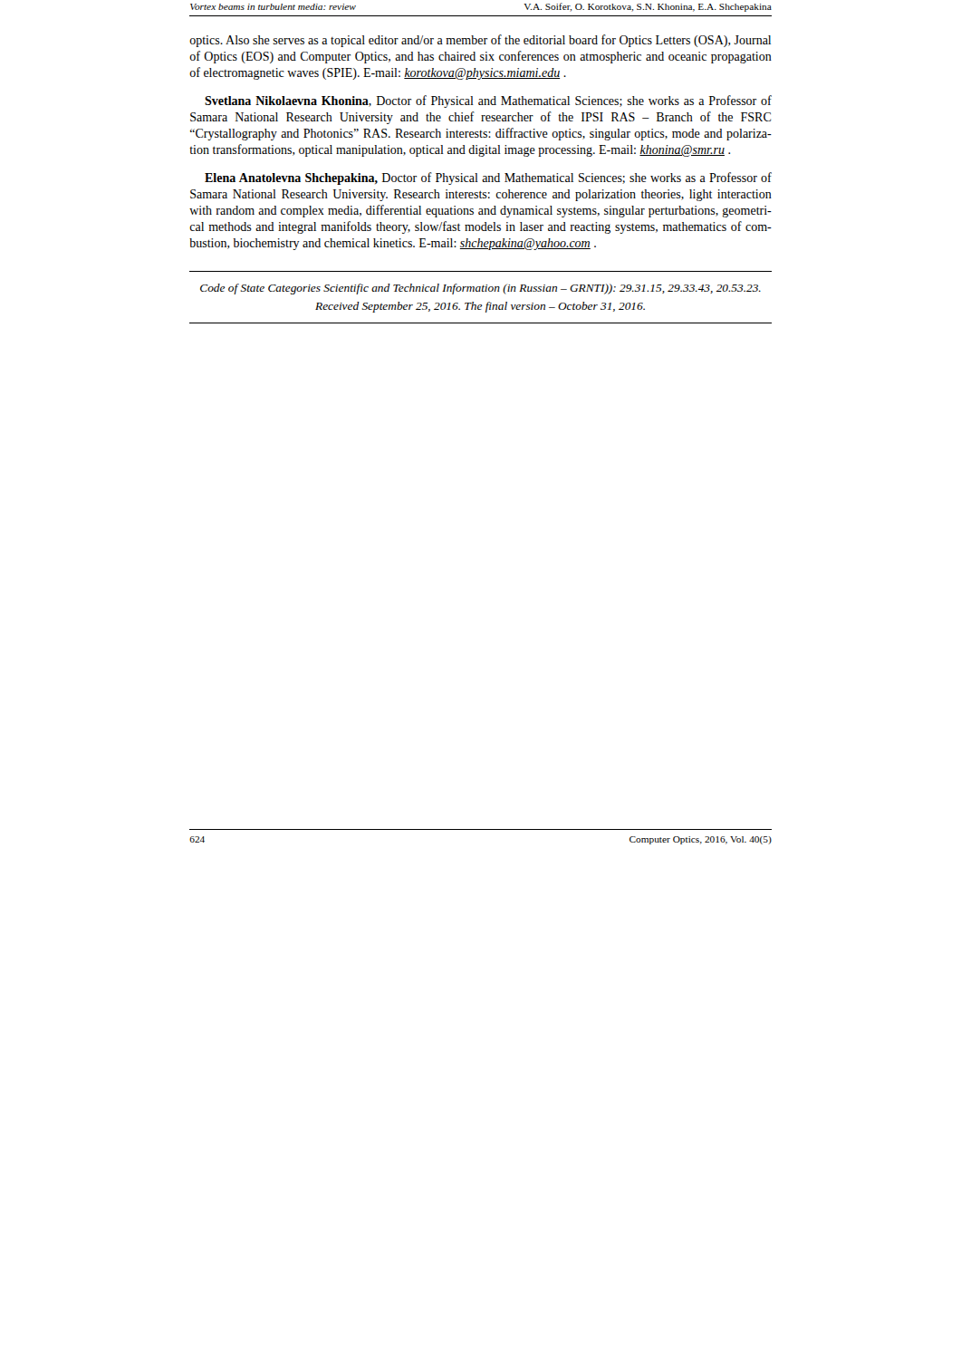Vortex beams in turbulent media: review V.A. Soifer, O. Korotkova, S.N. Khonina, E.A. Shchepakina
optics. Also she serves as a topical editor and/or a member of the editorial board for Optics Letters (OSA), Journal of Optics (EOS) and Computer Optics, and has chaired six conferences on atmospheric and oceanic propagation of electromagnetic waves (SPIE). E-mail: korotkova@physics.miami.edu .
Svetlana Nikolaevna Khonina, Doctor of Physical and Mathematical Sciences; she works as a Professor of Samara National Research University and the chief researcher of the IPSI RAS – Branch of the FSRC “Crystallography and Photonics” RAS. Research interests: diffractive optics, singular optics, mode and polarization transformations, optical manipulation, optical and digital image processing. E-mail: khonina@smr.ru .
Elena Anatolevna Shchepakina, Doctor of Physical and Mathematical Sciences; she works as a Professor of Samara National Research University. Research interests: coherence and polarization theories, light interaction with random and complex media, differential equations and dynamical systems, singular perturbations, geometrical methods and integral manifolds theory, slow/fast models in laser and reacting systems, mathematics of combustion, biochemistry and chemical kinetics. E-mail: shchepakina@yahoo.com .
Code of State Categories Scientific and Technical Information (in Russian – GRNTI)): 29.31.15, 29.33.43, 20.53.23.
Received September 25, 2016. The final version – October 31, 2016.
624 Computer Optics, 2016, Vol. 40(5)